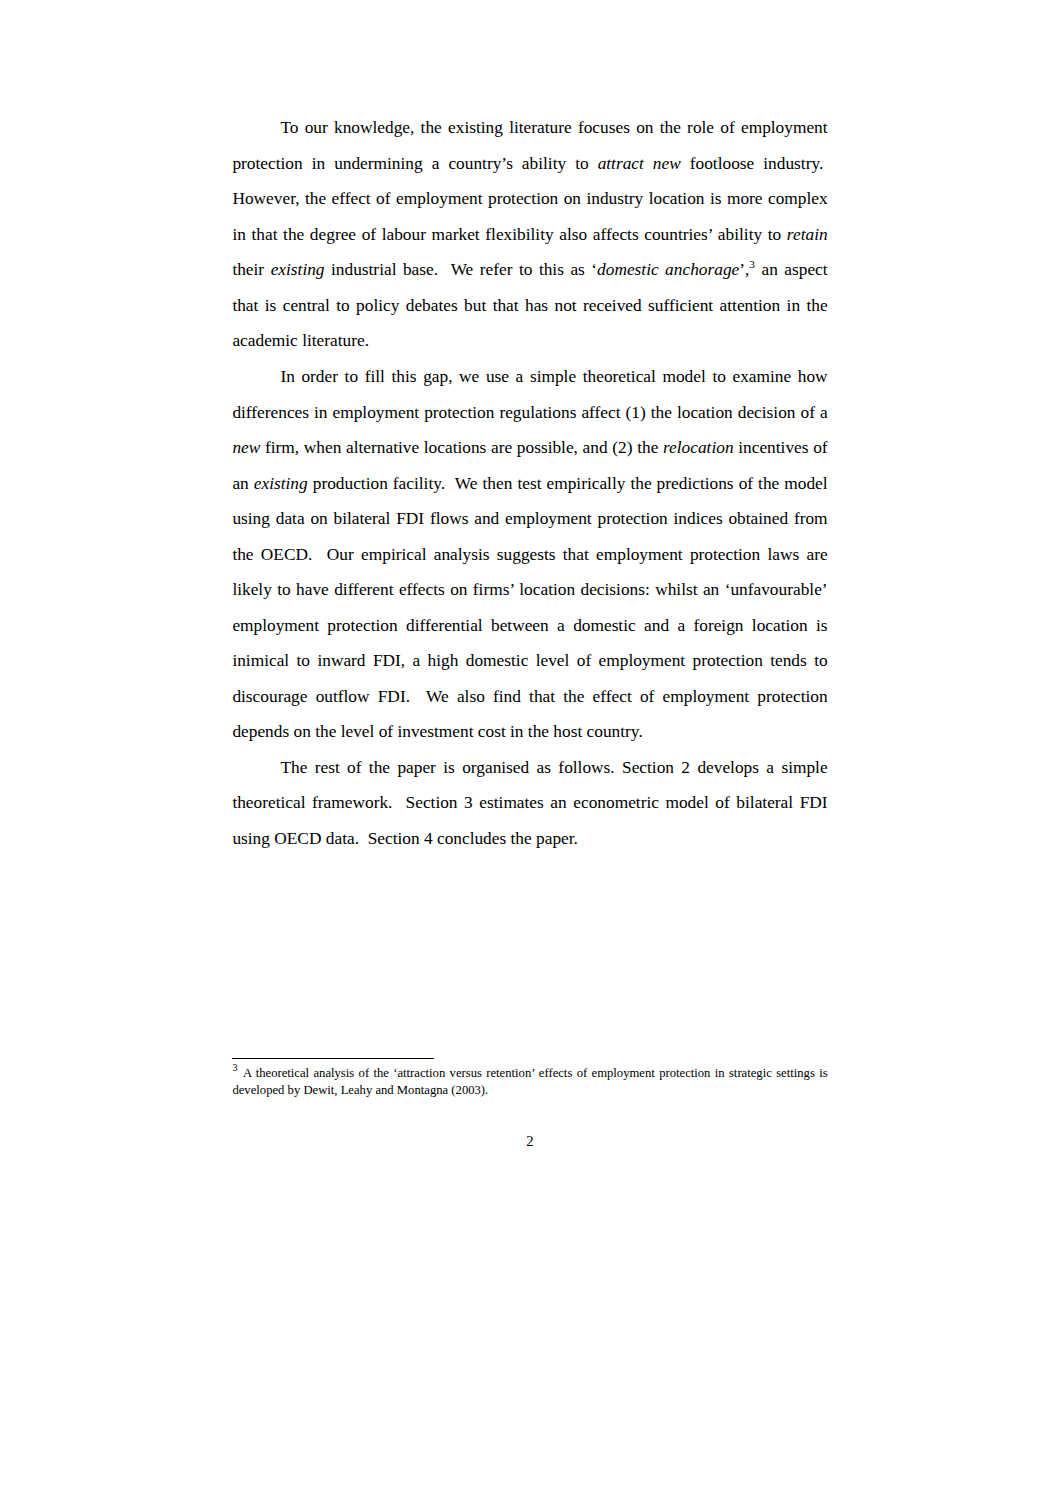To our knowledge, the existing literature focuses on the role of employment protection in undermining a country’s ability to attract new footloose industry. However, the effect of employment protection on industry location is more complex in that the degree of labour market flexibility also affects countries’ ability to retain their existing industrial base. We refer to this as ‘domestic anchorage’,3 an aspect that is central to policy debates but that has not received sufficient attention in the academic literature.
In order to fill this gap, we use a simple theoretical model to examine how differences in employment protection regulations affect (1) the location decision of a new firm, when alternative locations are possible, and (2) the relocation incentives of an existing production facility. We then test empirically the predictions of the model using data on bilateral FDI flows and employment protection indices obtained from the OECD. Our empirical analysis suggests that employment protection laws are likely to have different effects on firms’ location decisions: whilst an ‘unfavourable’ employment protection differential between a domestic and a foreign location is inimical to inward FDI, a high domestic level of employment protection tends to discourage outflow FDI. We also find that the effect of employment protection depends on the level of investment cost in the host country.
The rest of the paper is organised as follows. Section 2 develops a simple theoretical framework. Section 3 estimates an econometric model of bilateral FDI using OECD data. Section 4 concludes the paper.
3 A theoretical analysis of the ‘attraction versus retention’ effects of employment protection in strategic settings is developed by Dewit, Leahy and Montagna (2003).
2